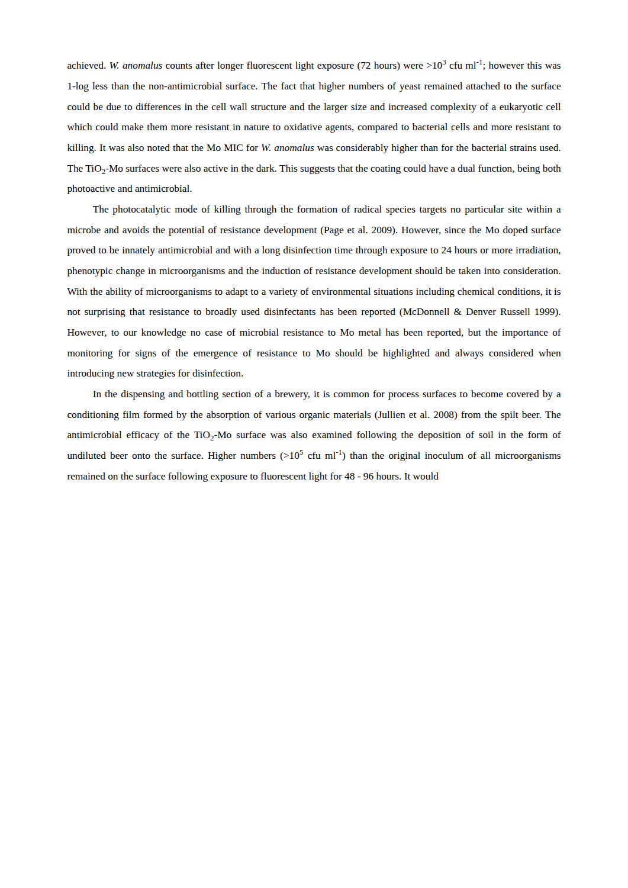achieved. W. anomalus counts after longer fluorescent light exposure (72 hours) were >103 cfu ml-1; however this was 1-log less than the non-antimicrobial surface. The fact that higher numbers of yeast remained attached to the surface could be due to differences in the cell wall structure and the larger size and increased complexity of a eukaryotic cell which could make them more resistant in nature to oxidative agents, compared to bacterial cells and more resistant to killing. It was also noted that the Mo MIC for W. anomalus was considerably higher than for the bacterial strains used. The TiO2-Mo surfaces were also active in the dark. This suggests that the coating could have a dual function, being both photoactive and antimicrobial.
The photocatalytic mode of killing through the formation of radical species targets no particular site within a microbe and avoids the potential of resistance development (Page et al. 2009). However, since the Mo doped surface proved to be innately antimicrobial and with a long disinfection time through exposure to 24 hours or more irradiation, phenotypic change in microorganisms and the induction of resistance development should be taken into consideration. With the ability of microorganisms to adapt to a variety of environmental situations including chemical conditions, it is not surprising that resistance to broadly used disinfectants has been reported (McDonnell & Denver Russell 1999). However, to our knowledge no case of microbial resistance to Mo metal has been reported, but the importance of monitoring for signs of the emergence of resistance to Mo should be highlighted and always considered when introducing new strategies for disinfection.
In the dispensing and bottling section of a brewery, it is common for process surfaces to become covered by a conditioning film formed by the absorption of various organic materials (Jullien et al. 2008) from the spilt beer. The antimicrobial efficacy of the TiO2-Mo surface was also examined following the deposition of soil in the form of undiluted beer onto the surface. Higher numbers (>105 cfu ml-1) than the original inoculum of all microorganisms remained on the surface following exposure to fluorescent light for 48 - 96 hours. It would